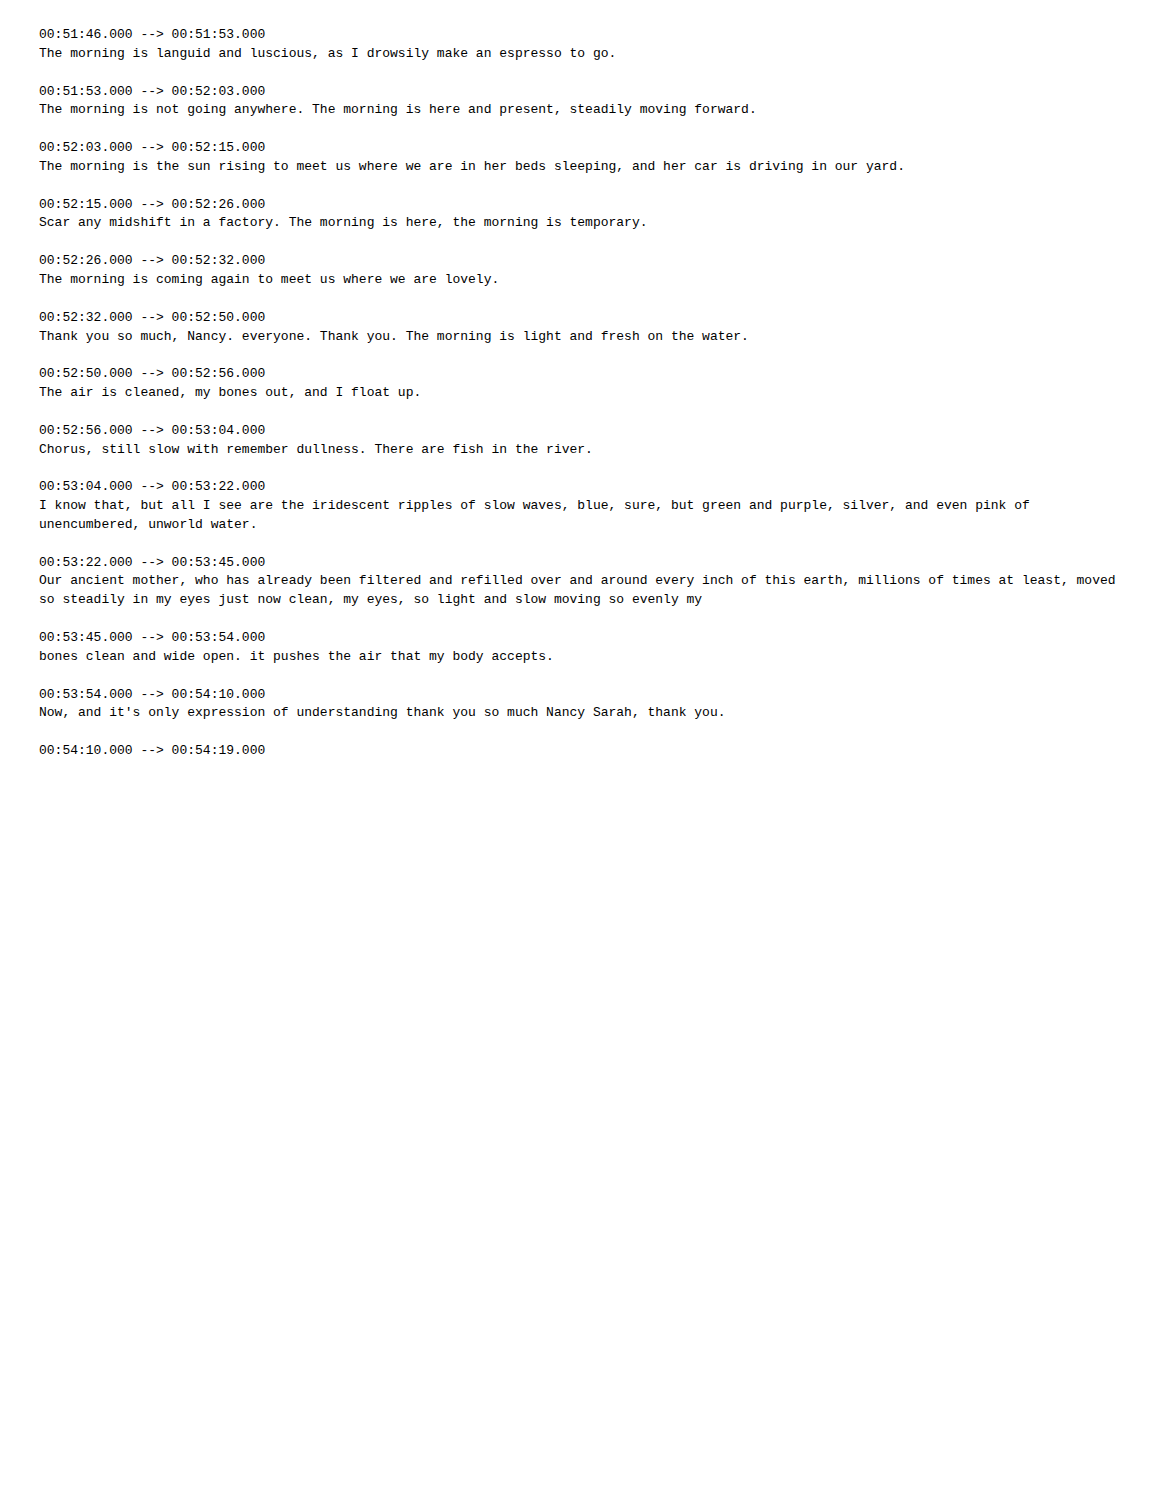00:51:46.000 --> 00:51:53.000 The morning is languid and luscious, as I drowsily make an espresso to go.
00:51:53.000 --> 00:52:03.000 The morning is not going anywhere. The morning is here and present, steadily moving forward.
00:52:03.000 --> 00:52:15.000 The morning is the sun rising to meet us where we are in her beds sleeping, and her car is driving in our yard.
00:52:15.000 --> 00:52:26.000 Scar any midshift in a factory. The morning is here, the morning is temporary.
00:52:26.000 --> 00:52:32.000 The morning is coming again to meet us where we are lovely.
00:52:32.000 --> 00:52:50.000 Thank you so much, Nancy. everyone. Thank you. The morning is light and fresh on the water.
00:52:50.000 --> 00:52:56.000 The air is cleaned, my bones out, and I float up.
00:52:56.000 --> 00:53:04.000 Chorus, still slow with remember dullness. There are fish in the river.
00:53:04.000 --> 00:53:22.000 I know that, but all I see are the iridescent ripples of slow waves, blue, sure, but green and purple, silver, and even pink of unencumbered, unworld water.
00:53:22.000 --> 00:53:45.000 Our ancient mother, who has already been filtered and refilled over and around every inch of this earth, millions of times at least, moved so steadily in my eyes just now clean, my eyes, so light and slow moving so evenly my
00:53:45.000 --> 00:53:54.000 bones clean and wide open. it pushes the air that my body accepts.
00:53:54.000 --> 00:54:10.000 Now, and it's only expression of understanding thank you so much Nancy Sarah, thank you.
00:54:10.000 --> 00:54:19.000